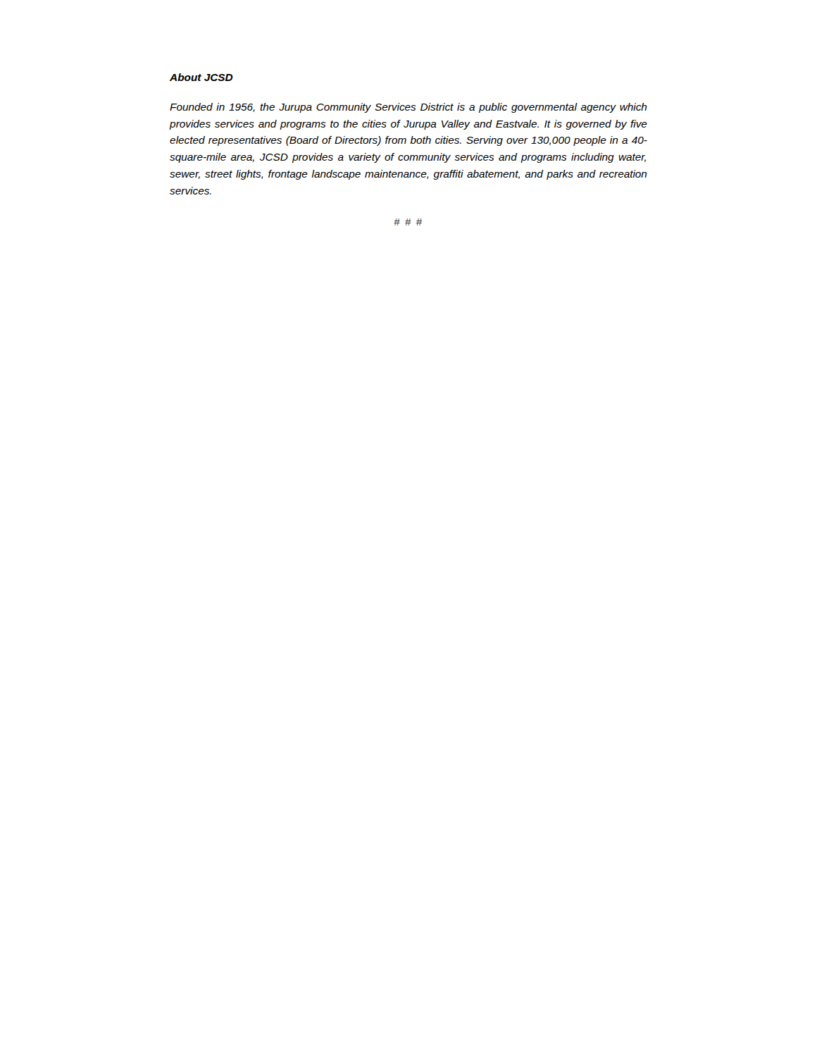About JCSD
Founded in 1956, the Jurupa Community Services District is a public governmental agency which provides services and programs to the cities of Jurupa Valley and Eastvale. It is governed by five elected representatives (Board of Directors) from both cities. Serving over 130,000 people in a 40-square-mile area, JCSD provides a variety of community services and programs including water, sewer, street lights, frontage landscape maintenance, graffiti abatement, and parks and recreation services.
# # #